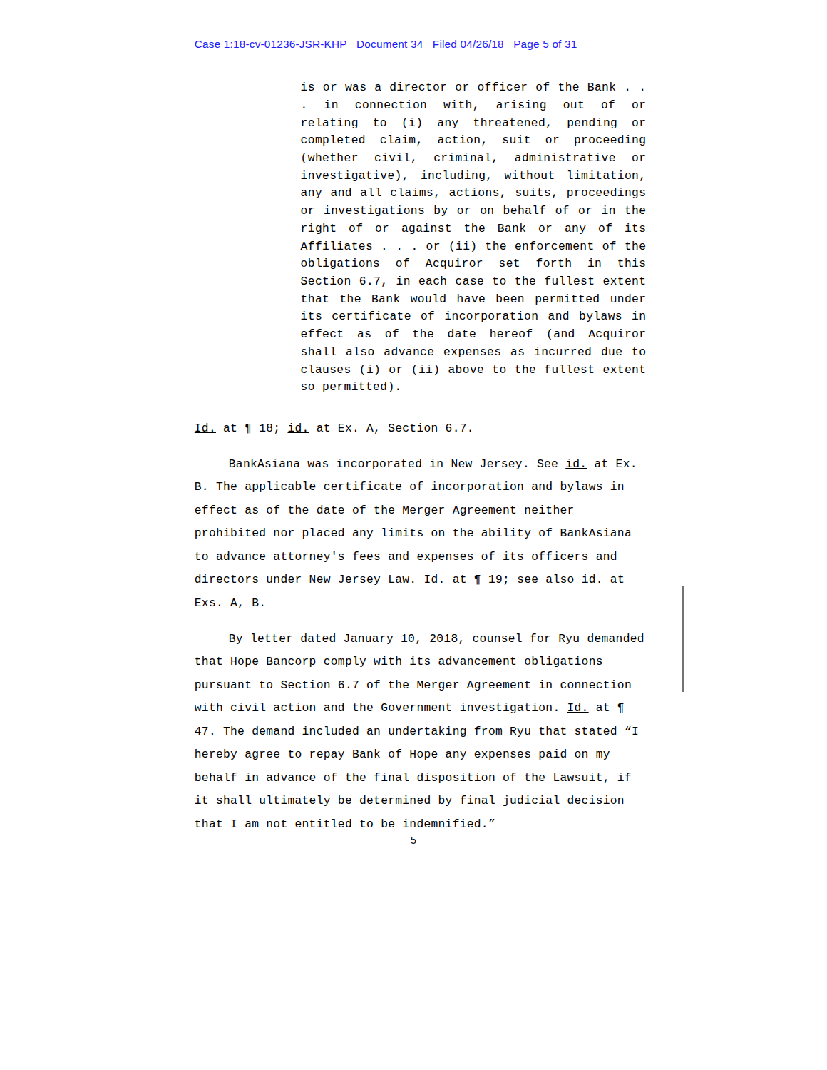Case 1:18-cv-01236-JSR-KHP Document 34 Filed 04/26/18 Page 5 of 31
is or was a director or officer of the Bank . . . in connection with, arising out of or relating to (i) any threatened, pending or completed claim, action, suit or proceeding (whether civil, criminal, administrative or investigative), including, without limitation, any and all claims, actions, suits, proceedings or investigations by or on behalf of or in the right of or against the Bank or any of its Affiliates . . . or (ii) the enforcement of the obligations of Acquiror set forth in this Section 6.7, in each case to the fullest extent that the Bank would have been permitted under its certificate of incorporation and bylaws in effect as of the date hereof (and Acquiror shall also advance expenses as incurred due to clauses (i) or (ii) above to the fullest extent so permitted).
Id. at ¶ 18; id. at Ex. A, Section 6.7.
BankAsiana was incorporated in New Jersey. See id. at Ex. B. The applicable certificate of incorporation and bylaws in effect as of the date of the Merger Agreement neither prohibited nor placed any limits on the ability of BankAsiana to advance attorney's fees and expenses of its officers and directors under New Jersey Law. Id. at ¶ 19; see also id. at Exs. A, B.
By letter dated January 10, 2018, counsel for Ryu demanded that Hope Bancorp comply with its advancement obligations pursuant to Section 6.7 of the Merger Agreement in connection with civil action and the Government investigation. Id. at ¶ 47. The demand included an undertaking from Ryu that stated “I hereby agree to repay Bank of Hope any expenses paid on my behalf in advance of the final disposition of the Lawsuit, if it shall ultimately be determined by final judicial decision that I am not entitled to be indemnified.”
5